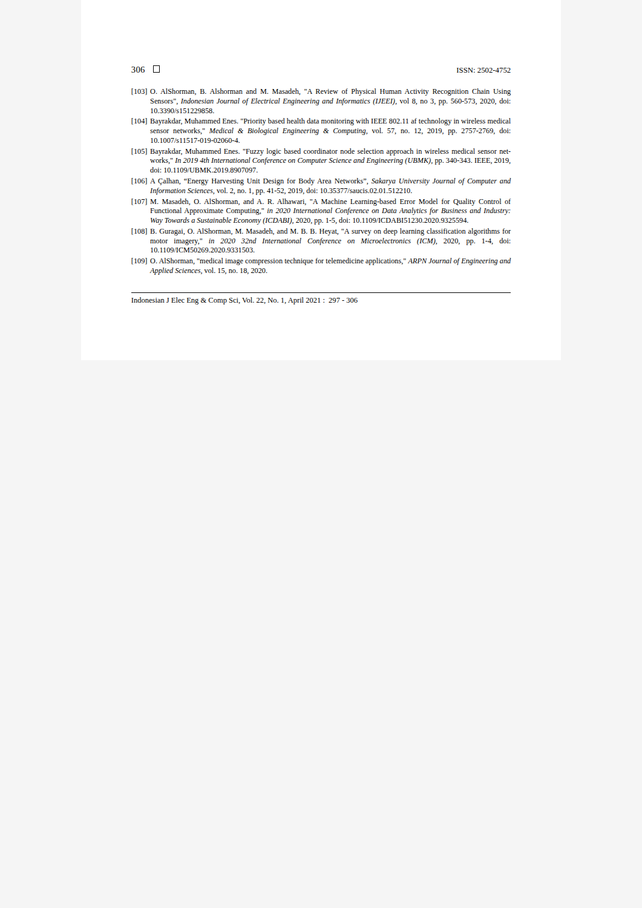306
ISSN: 2502-4752
[103] O. AlShorman, B. Alshorman and M. Masadeh, "A Review of Physical Human Activity Recognition Chain Using Sensors", Indonesian Journal of Electrical Engineering and Informatics (IJEEI), vol 8, no 3, pp. 560-573, 2020, doi: 10.3390/s151229858.
[104] Bayrakdar, Muhammed Enes. "Priority based health data monitoring with IEEE 802.11 af technology in wireless medical sensor networks," Medical & Biological Engineering & Computing, vol. 57, no. 12, 2019, pp. 2757-2769, doi: 10.1007/s11517-019-02060-4.
[105] Bayrakdar, Muhammed Enes. "Fuzzy logic based coordinator node selection approach in wireless medical sensor networks," In 2019 4th International Conference on Computer Science and Engineering (UBMK), pp. 340-343. IEEE, 2019, doi: 10.1109/UBMK.2019.8907097.
[106] A Çalhan, “Energy Harvesting Unit Design for Body Area Networks”, Sakarya University Journal of Computer and Information Sciences, vol. 2, no. 1, pp. 41-52, 2019, doi: 10.35377/saucis.02.01.512210.
[107] M. Masadeh, O. AlShorman, and A. R. Alhawari, "A Machine Learning-based Error Model for Quality Control of Functional Approximate Computing," in 2020 International Conference on Data Analytics for Business and Industry: Way Towards a Sustainable Economy (ICDABI), 2020, pp. 1-5, doi: 10.1109/ICDABI51230.2020.9325594.
[108] B. Guragai, O. AlShorman, M. Masadeh, and M. B. B. Heyat, "A survey on deep learning classification algorithms for motor imagery," in 2020 32nd International Conference on Microelectronics (ICM), 2020, pp. 1-4, doi: 10.1109/ICM50269.2020.9331503.
[109] O. AlShorman, "medical image compression technique for telemedicine applications," ARPN Journal of Engineering and Applied Sciences, vol. 15, no. 18, 2020.
Indonesian J Elec Eng & Comp Sci, Vol. 22, No. 1, April 2021 : 297 - 306